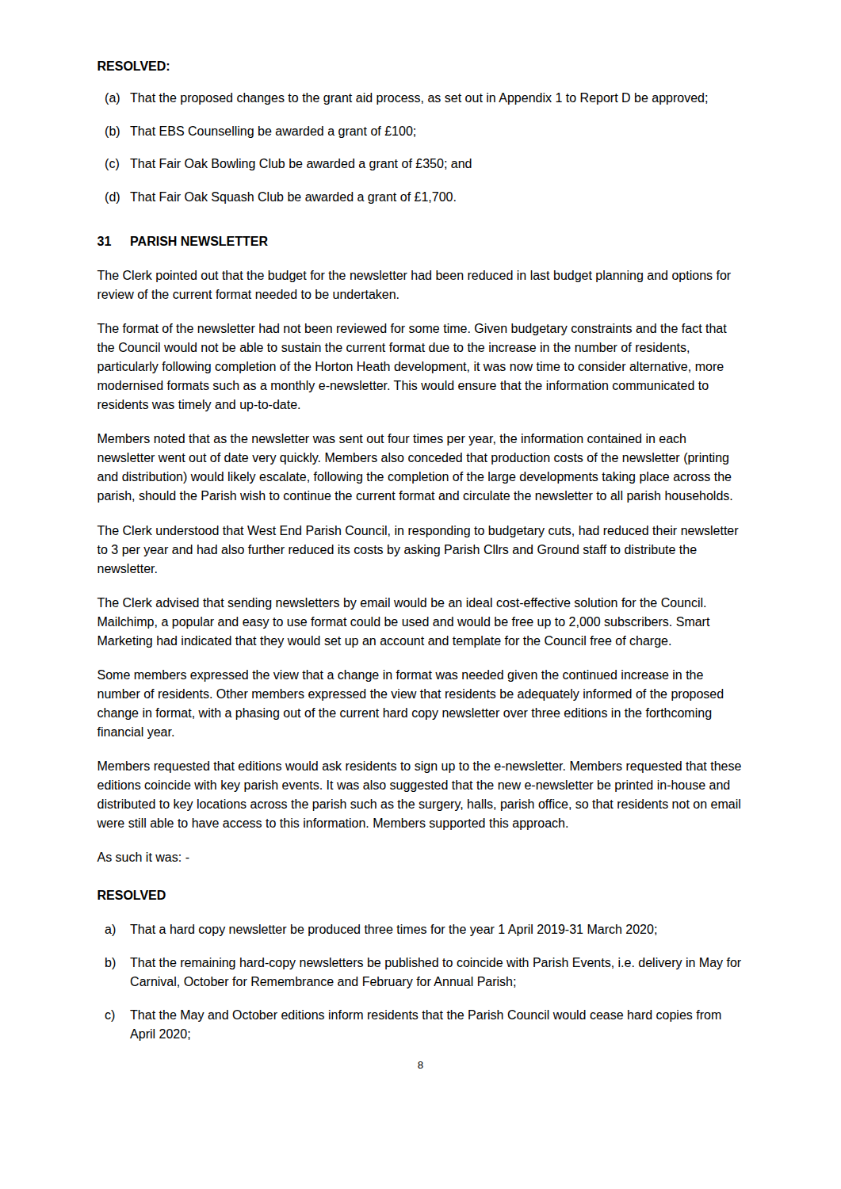RESOLVED:
(a) That the proposed changes to the grant aid process, as set out in Appendix 1 to Report D be approved;
(b) That EBS Counselling be awarded a grant of £100;
(c) That Fair Oak Bowling Club be awarded a grant of £350; and
(d) That Fair Oak Squash Club be awarded a grant of £1,700.
31
PARISH NEWSLETTER
The Clerk pointed out that the budget for the newsletter had been reduced in last budget planning and options for review of the current format needed to be undertaken.
The format of the newsletter had not been reviewed for some time. Given budgetary constraints and the fact that the Council would not be able to sustain the current format due to the increase in the number of residents, particularly following completion of the Horton Heath development, it was now time to consider alternative, more modernised formats such as a monthly e-newsletter. This would ensure that the information communicated to residents was timely and up-to-date.
Members noted that as the newsletter was sent out four times per year, the information contained in each newsletter went out of date very quickly. Members also conceded that production costs of the newsletter (printing and distribution) would likely escalate, following the completion of the large developments taking place across the parish, should the Parish wish to continue the current format and circulate the newsletter to all parish households.
The Clerk understood that West End Parish Council, in responding to budgetary cuts, had reduced their newsletter to 3 per year and had also further reduced its costs by asking Parish Cllrs and Ground staff to distribute the newsletter.
The Clerk advised that sending newsletters by email would be an ideal cost-effective solution for the Council. Mailchimp, a popular and easy to use format could be used and would be free up to 2,000 subscribers. Smart Marketing had indicated that they would set up an account and template for the Council free of charge.
Some members expressed the view that a change in format was needed given the continued increase in the number of residents. Other members expressed the view that residents be adequately informed of the proposed change in format, with a phasing out of the current hard copy newsletter over three editions in the forthcoming financial year.
Members requested that editions would ask residents to sign up to the e-newsletter. Members requested that these editions coincide with key parish events. It was also suggested that the new e-newsletter be printed in-house and distributed to key locations across the parish such as the surgery, halls, parish office, so that residents not on email were still able to have access to this information. Members supported this approach.
As such it was: -
RESOLVED
a) That a hard copy newsletter be produced three times for the year 1 April 2019-31 March 2020;
b) That the remaining hard-copy newsletters be published to coincide with Parish Events, i.e. delivery in May for Carnival, October for Remembrance and February for Annual Parish;
c) That the May and October editions inform residents that the Parish Council would cease hard copies from April 2020;
8